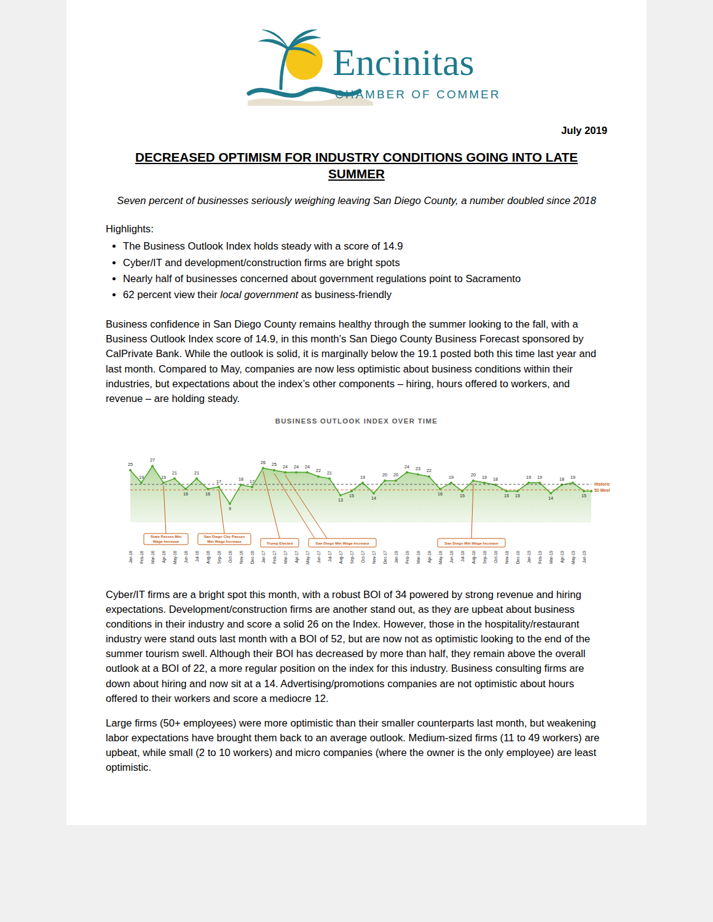Encinitas CHAMBER OF COMMERCE
July 2019
Decreased Optimism for Industry Conditions Going into Late Summer
Seven percent of businesses seriously weighing leaving San Diego County, a number doubled since 2018
Highlights:
The Business Outlook Index holds steady with a score of 14.9
Cyber/IT and development/construction firms are bright spots
Nearly half of businesses concerned about government regulations point to Sacramento
62 percent view their local government as business-friendly
Business confidence in San Diego County remains healthy through the summer looking to the fall, with a Business Outlook Index score of 14.9, in this month’s San Diego County Business Forecast sponsored by CalPrivate Bank. While the outlook is solid, it is marginally below the 19.1 posted both this time last year and last month. Compared to May, companies are now less optimistic about business conditions within their industries, but expectations about the index’s other components – hiring, hours offered to workers, and revenue – are holding steady.
Business Outlook Index Over Time
Historical avg 52 Week avg 251927 192116 211617 91817 262524 242422 211315 191420 202423 221619 152019 181515 191914 181915 State Passes Min Wage Increase San Diego City Passes Min Wage Increase Trump Elected San Diego Min Wage Increase San Diego Min Wage Increase Jan-16 Feb-16 Mar-16 Apr-16 May-16 Jun-16 Jul-16 Aug-16 Sep-16 Oct-16 Nov-16 Dec-16 Jan-17 Feb-17 Mar-17 Apr-17 May-17 Jun-17 Jul-17 Aug-17 Sep-17 Oct-17 Nov-17 Dec-17 Jan-18 Feb-18 Mar-18 Apr-18 May-18 Jun-18 Jul-18 Aug-18 Sep-18 Oct-18 Nov-18 Dec-18 Jan-19 Feb-19 Mar-19 Apr-19 May-19 Jun-19
Cyber/IT firms are a bright spot this month, with a robust BOI of 34 powered by strong revenue and hiring expectations. Development/construction firms are another stand out, as they are upbeat about business conditions in their industry and score a solid 26 on the Index. However, those in the hospitality/restaurant industry were stand outs last month with a BOI of 52, but are now not as optimistic looking to the end of the summer tourism swell. Although their BOI has decreased by more than half, they remain above the overall outlook at a BOI of 22, a more regular position on the index for this industry. Business consulting firms are down about hiring and now sit at a 14. Advertising/promotions companies are not optimistic about hours offered to their workers and score a mediocre 12.
Large firms (50+ employees) were more optimistic than their smaller counterparts last month, but weakening labor expectations have brought them back to an average outlook. Medium-sized firms (11 to 49 workers) are upbeat, while small (2 to 10 workers) and micro companies (where the owner is the only employee) are least optimistic.